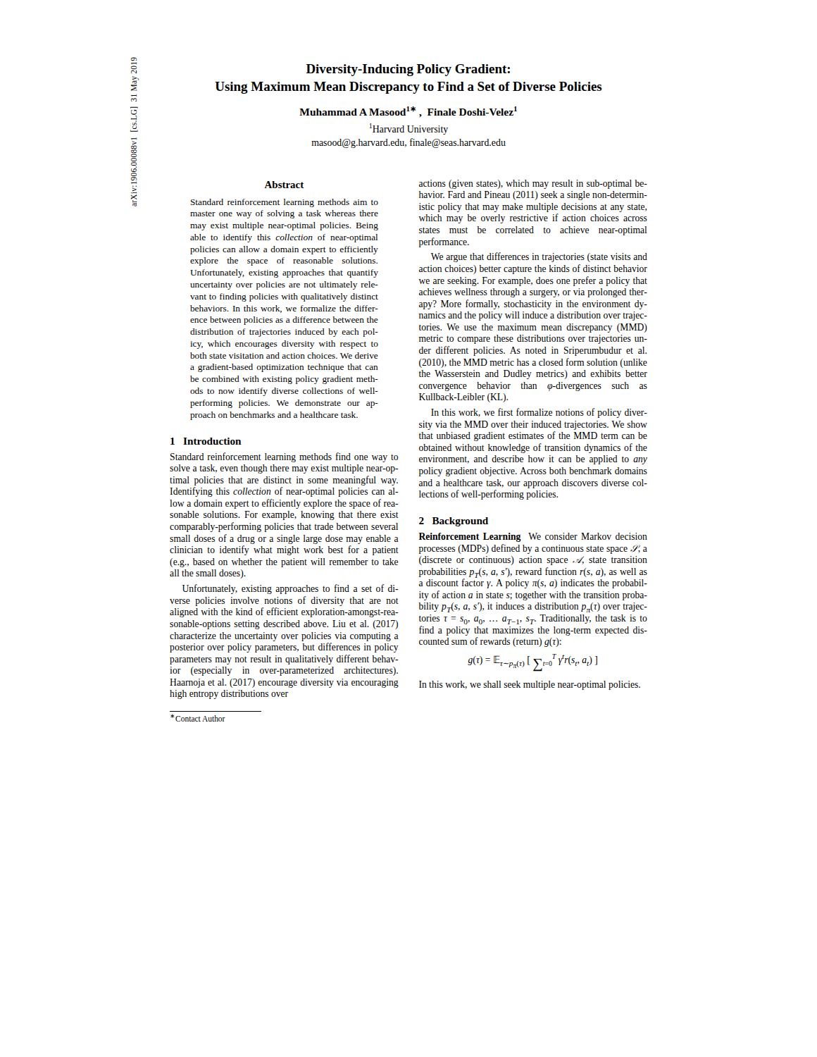arXiv:1906.00088v1 [cs.LG] 31 May 2019
Diversity-Inducing Policy Gradient:
Using Maximum Mean Discrepancy to Find a Set of Diverse Policies
Muhammad A Masood1∗ , Finale Doshi-Velez1
1Harvard University
masood@g.harvard.edu, finale@seas.harvard.edu
Abstract
Standard reinforcement learning methods aim to master one way of solving a task whereas there may exist multiple near-optimal policies. Being able to identify this collection of near-optimal policies can allow a domain expert to efficiently explore the space of reasonable solutions. Unfortunately, existing approaches that quantify uncertainty over policies are not ultimately relevant to finding policies with qualitatively distinct behaviors. In this work, we formalize the difference between policies as a difference between the distribution of trajectories induced by each policy, which encourages diversity with respect to both state visitation and action choices. We derive a gradient-based optimization technique that can be combined with existing policy gradient methods to now identify diverse collections of well-performing policies. We demonstrate our approach on benchmarks and a healthcare task.
1 Introduction
Standard reinforcement learning methods find one way to solve a task, even though there may exist multiple near-optimal policies that are distinct in some meaningful way. Identifying this collection of near-optimal policies can allow a domain expert to efficiently explore the space of reasonable solutions. For example, knowing that there exist comparably-performing policies that trade between several small doses of a drug or a single large dose may enable a clinician to identify what might work best for a patient (e.g., based on whether the patient will remember to take all the small doses).
Unfortunately, existing approaches to find a set of diverse policies involve notions of diversity that are not aligned with the kind of efficient exploration-amongst-reasonable-options setting described above. Liu et al. (2017) characterize the uncertainty over policies via computing a posterior over policy parameters, but differences in policy parameters may not result in qualitatively different behavior (especially in over-parameterized architectures). Haarnoja et al. (2017) encourage diversity via encouraging high entropy distributions over
∗Contact Author
actions (given states), which may result in sub-optimal behavior. Fard and Pineau (2011) seek a single non-deterministic policy that may make multiple decisions at any state, which may be overly restrictive if action choices across states must be correlated to achieve near-optimal performance.
We argue that differences in trajectories (state visits and action choices) better capture the kinds of distinct behavior we are seeking. For example, does one prefer a policy that achieves wellness through a surgery, or via prolonged therapy? More formally, stochasticity in the environment dynamics and the policy will induce a distribution over trajectories. We use the maximum mean discrepancy (MMD) metric to compare these distributions over trajectories under different policies. As noted in Sriperumbudur et al. (2010), the MMD metric has a closed form solution (unlike the Wasserstein and Dudley metrics) and exhibits better convergence behavior than φ-divergences such as Kullback-Leibler (KL).
In this work, we first formalize notions of policy diversity via the MMD over their induced trajectories. We show that unbiased gradient estimates of the MMD term can be obtained without knowledge of transition dynamics of the environment, and describe how it can be applied to any policy gradient objective. Across both benchmark domains and a healthcare task, our approach discovers diverse collections of well-performing policies.
2 Background
Reinforcement Learning We consider Markov decision processes (MDPs) defined by a continuous state space 𝒮, a (discrete or continuous) action space 𝒜, state transition probabilities pT(s, a, s′), reward function r(s, a), as well as a discount factor γ. A policy π(s, a) indicates the probability of action a in state s; together with the transition probability pT(s, a, s′), it induces a distribution pπ(τ) over trajectories τ = s0, a0, … aT−1, sT. Traditionally, the task is to find a policy that maximizes the long-term expected discounted sum of rewards (return) g(τ):
g(τ) = 𝔼τ∼pπ(τ) [ ∑t=0T γt r(st, at) ]
In this work, we shall seek multiple near-optimal policies.